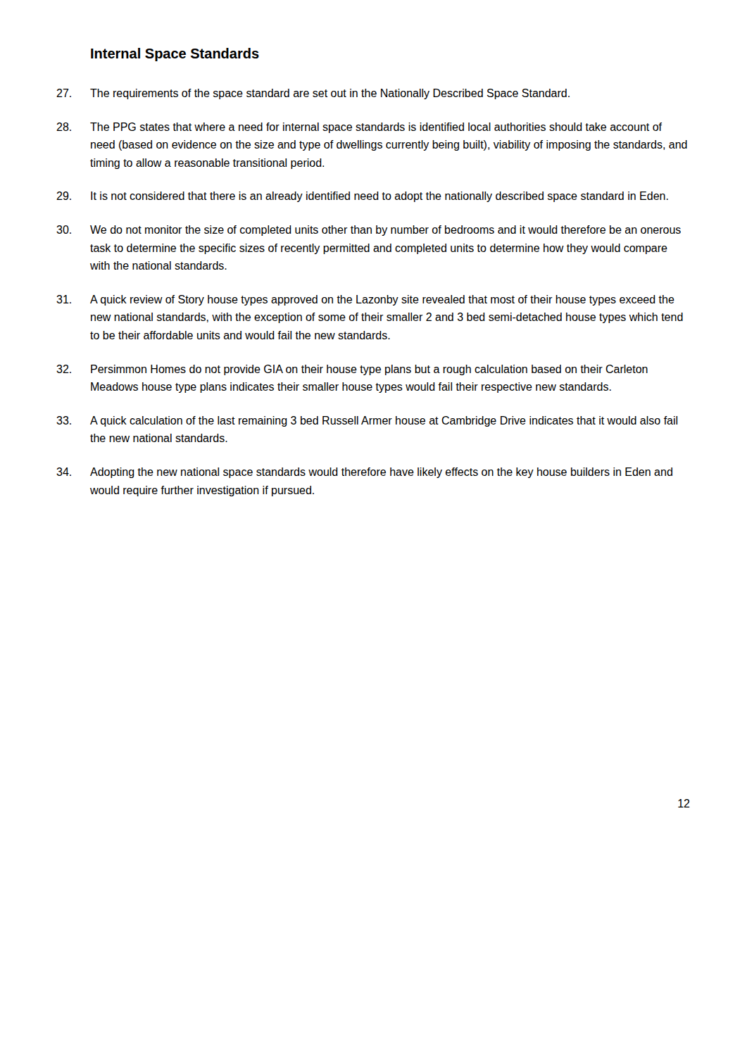Internal Space Standards
The requirements of the space standard are set out in the Nationally Described Space Standard.
The PPG states that where a need for internal space standards is identified local authorities should take account of need (based on evidence on the size and type of dwellings currently being built), viability of imposing the standards, and timing to allow a reasonable transitional period.
It is not considered that there is an already identified need to adopt the nationally described space standard in Eden.
We do not monitor the size of completed units other than by number of bedrooms and it would therefore be an onerous task to determine the specific sizes of recently permitted and completed units to determine how they would compare with the national standards.
A quick review of Story house types approved on the Lazonby site revealed that most of their house types exceed the new national standards, with the exception of some of their smaller 2 and 3 bed semi-detached house types which tend to be their affordable units and would fail the new standards.
Persimmon Homes do not provide GIA on their house type plans but a rough calculation based on their Carleton Meadows house type plans indicates their smaller house types would fail their respective new standards.
A quick calculation of the last remaining 3 bed Russell Armer house at Cambridge Drive indicates that it would also fail the new national standards.
Adopting the new national space standards would therefore have likely effects on the key house builders in Eden and would require further investigation if pursued.
12